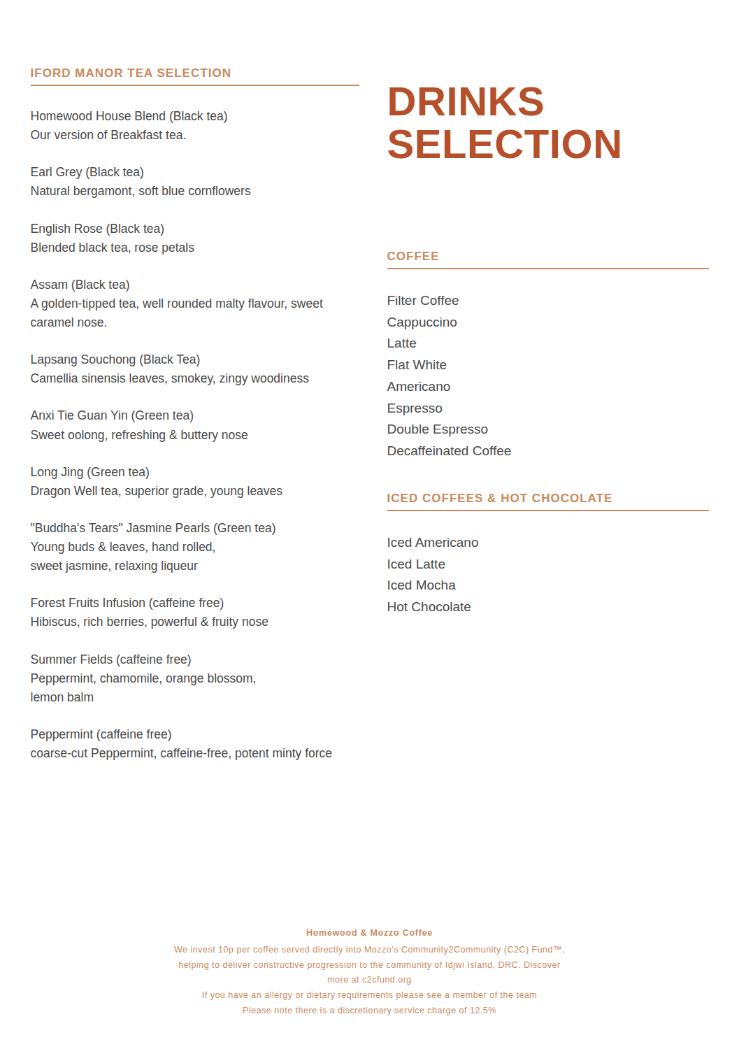Iford Manor Tea Selection
Homewood House Blend (Black tea) Our version of Breakfast tea.
Earl Grey (Black tea) Natural bergamont, soft blue cornflowers
English Rose (Black tea) Blended black tea, rose petals
Assam (Black tea) A golden-tipped tea, well rounded malty flavour, sweet caramel nose.
Lapsang Souchong (Black Tea) Camellia sinensis leaves, smokey, zingy woodiness
Anxi Tie Guan Yin (Green tea) Sweet oolong, refreshing & buttery nose
Long Jing (Green tea) Dragon Well tea, superior grade, young leaves
"Buddha's Tears" Jasmine Pearls (Green tea) Young buds & leaves, hand rolled,
sweet jasmine, relaxing liqueur
Forest Fruits Infusion (caffeine free) Hibiscus, rich berries, powerful & fruity nose
Summer Fields (caffeine free) Peppermint, chamomile, orange blossom,
lemon balm
Peppermint (caffeine free) coarse-cut Peppermint, caffeine-free, potent minty force
Drinks
Selection
Coffee
Filter Coffee
Cappuccino
Latte
Flat White
Americano
Espresso
Double Espresso
Decaffeinated Coffee
Iced Coffees & Hot Chocolate
Iced Americano
Iced Latte
Iced Mocha
Hot Chocolate
Homewood & Mozzo Coffee
We invest 10p per coffee served directly into Mozzo's Community2Community (C2C) Fund™,
helping to deliver constructive progression to the community of Idjwi Island, DRC. Discover
more at c2cfund.org
If you have an allergy or dietary requirements please see a member of the team
Please note there is a discretionary service charge of 12.5%